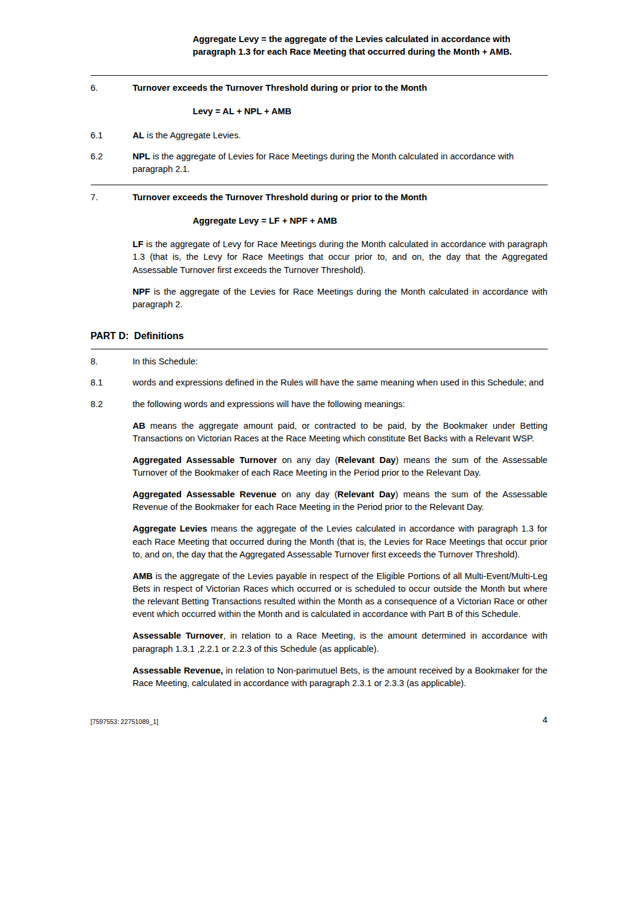Aggregate Levy = the aggregate of the Levies calculated in accordance with paragraph 1.3 for each Race Meeting that occurred during the Month + AMB.
6.
Turnover exceeds the Turnover Threshold during or prior to the Month
Levy = AL + NPL + AMB
6.1
AL is the Aggregate Levies.
6.2
NPL is the aggregate of Levies for Race Meetings during the Month calculated in accordance with paragraph 2.1.
7.
Turnover exceeds the Turnover Threshold during or prior to the Month
Aggregate Levy = LF + NPF + AMB
LF is the aggregate of Levy for Race Meetings during the Month calculated in accordance with paragraph 1.3 (that is, the Levy for Race Meetings that occur prior to, and on, the day that the Aggregated Assessable Turnover first exceeds the Turnover Threshold).
NPF is the aggregate of the Levies for Race Meetings during the Month calculated in accordance with paragraph 2.
PART D: Definitions
8.
In this Schedule:
8.1
words and expressions defined in the Rules will have the same meaning when used in this Schedule; and
8.2
the following words and expressions will have the following meanings:
AB means the aggregate amount paid, or contracted to be paid, by the Bookmaker under Betting Transactions on Victorian Races at the Race Meeting which constitute Bet Backs with a Relevant WSP.
Aggregated Assessable Turnover on any day (Relevant Day) means the sum of the Assessable Turnover of the Bookmaker of each Race Meeting in the Period prior to the Relevant Day.
Aggregated Assessable Revenue on any day (Relevant Day) means the sum of the Assessable Revenue of the Bookmaker for each Race Meeting in the Period prior to the Relevant Day.
Aggregate Levies means the aggregate of the Levies calculated in accordance with paragraph 1.3 for each Race Meeting that occurred during the Month (that is, the Levies for Race Meetings that occur prior to, and on, the day that the Aggregated Assessable Turnover first exceeds the Turnover Threshold).
AMB is the aggregate of the Levies payable in respect of the Eligible Portions of all Multi-Event/Multi-Leg Bets in respect of Victorian Races which occurred or is scheduled to occur outside the Month but where the relevant Betting Transactions resulted within the Month as a consequence of a Victorian Race or other event which occurred within the Month and is calculated in accordance with Part B of this Schedule.
Assessable Turnover, in relation to a Race Meeting, is the amount determined in accordance with paragraph 1.3.1 ,2.2.1 or 2.2.3 of this Schedule (as applicable).
Assessable Revenue, in relation to Non-parimutuel Bets, is the amount received by a Bookmaker for the Race Meeting, calculated in accordance with paragraph 2.3.1 or 2.3.3 (as applicable).
[7597553: 22751089_1]
4